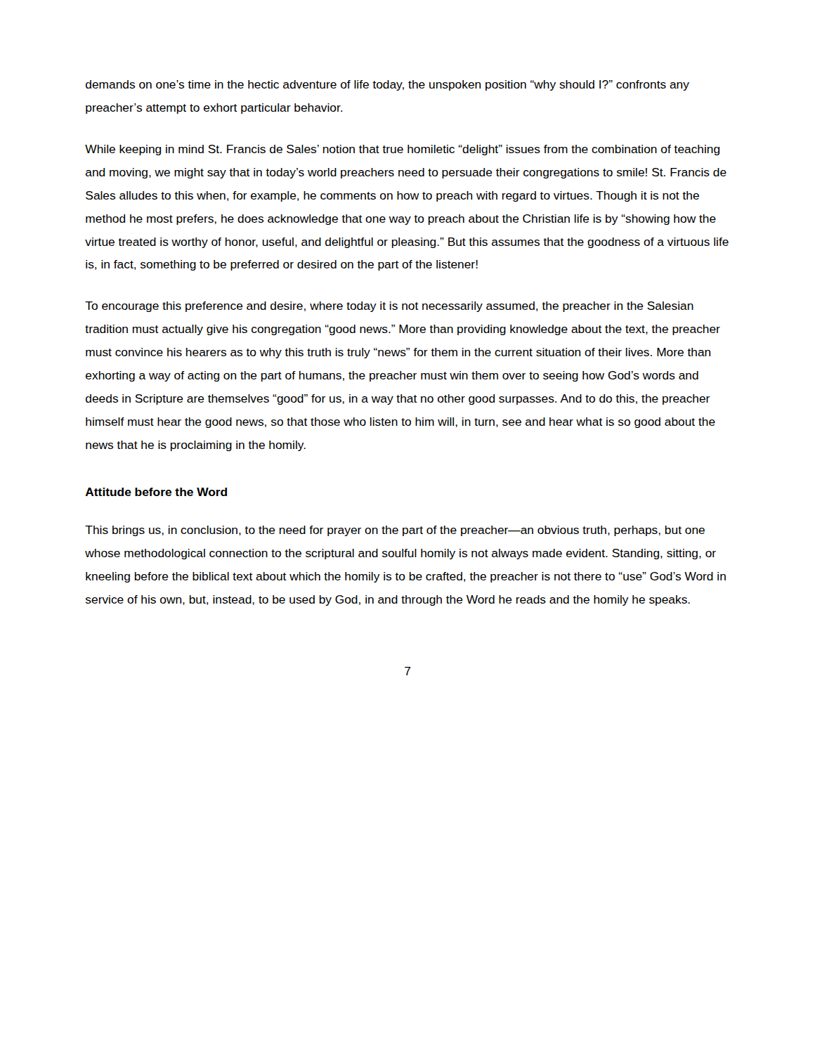demands on one’s time in the hectic adventure of life today, the unspoken position “why should I?” confronts any preacher’s attempt to exhort particular behavior.
While keeping in mind St. Francis de Sales’ notion that true homiletic “delight” issues from the combination of teaching and moving, we might say that in today’s world preachers need to persuade their congregations to smile! St. Francis de Sales alludes to this when, for example, he comments on how to preach with regard to virtues. Though it is not the method he most prefers, he does acknowledge that one way to preach about the Christian life is by “showing how the virtue treated is worthy of honor, useful, and delightful or pleasing.” But this assumes that the goodness of a virtuous life is, in fact, something to be preferred or desired on the part of the listener!
To encourage this preference and desire, where today it is not necessarily assumed, the preacher in the Salesian tradition must actually give his congregation “good news.” More than providing knowledge about the text, the preacher must convince his hearers as to why this truth is truly “news” for them in the current situation of their lives. More than exhorting a way of acting on the part of humans, the preacher must win them over to seeing how God’s words and deeds in Scripture are themselves “good” for us, in a way that no other good surpasses. And to do this, the preacher himself must hear the good news, so that those who listen to him will, in turn, see and hear what is so good about the news that he is proclaiming in the homily.
Attitude before the Word
This brings us, in conclusion, to the need for prayer on the part of the preacher—an obvious truth, perhaps, but one whose methodological connection to the scriptural and soulful homily is not always made evident. Standing, sitting, or kneeling before the biblical text about which the homily is to be crafted, the preacher is not there to “use” God’s Word in service of his own, but, instead, to be used by God, in and through the Word he reads and the homily he speaks.
7